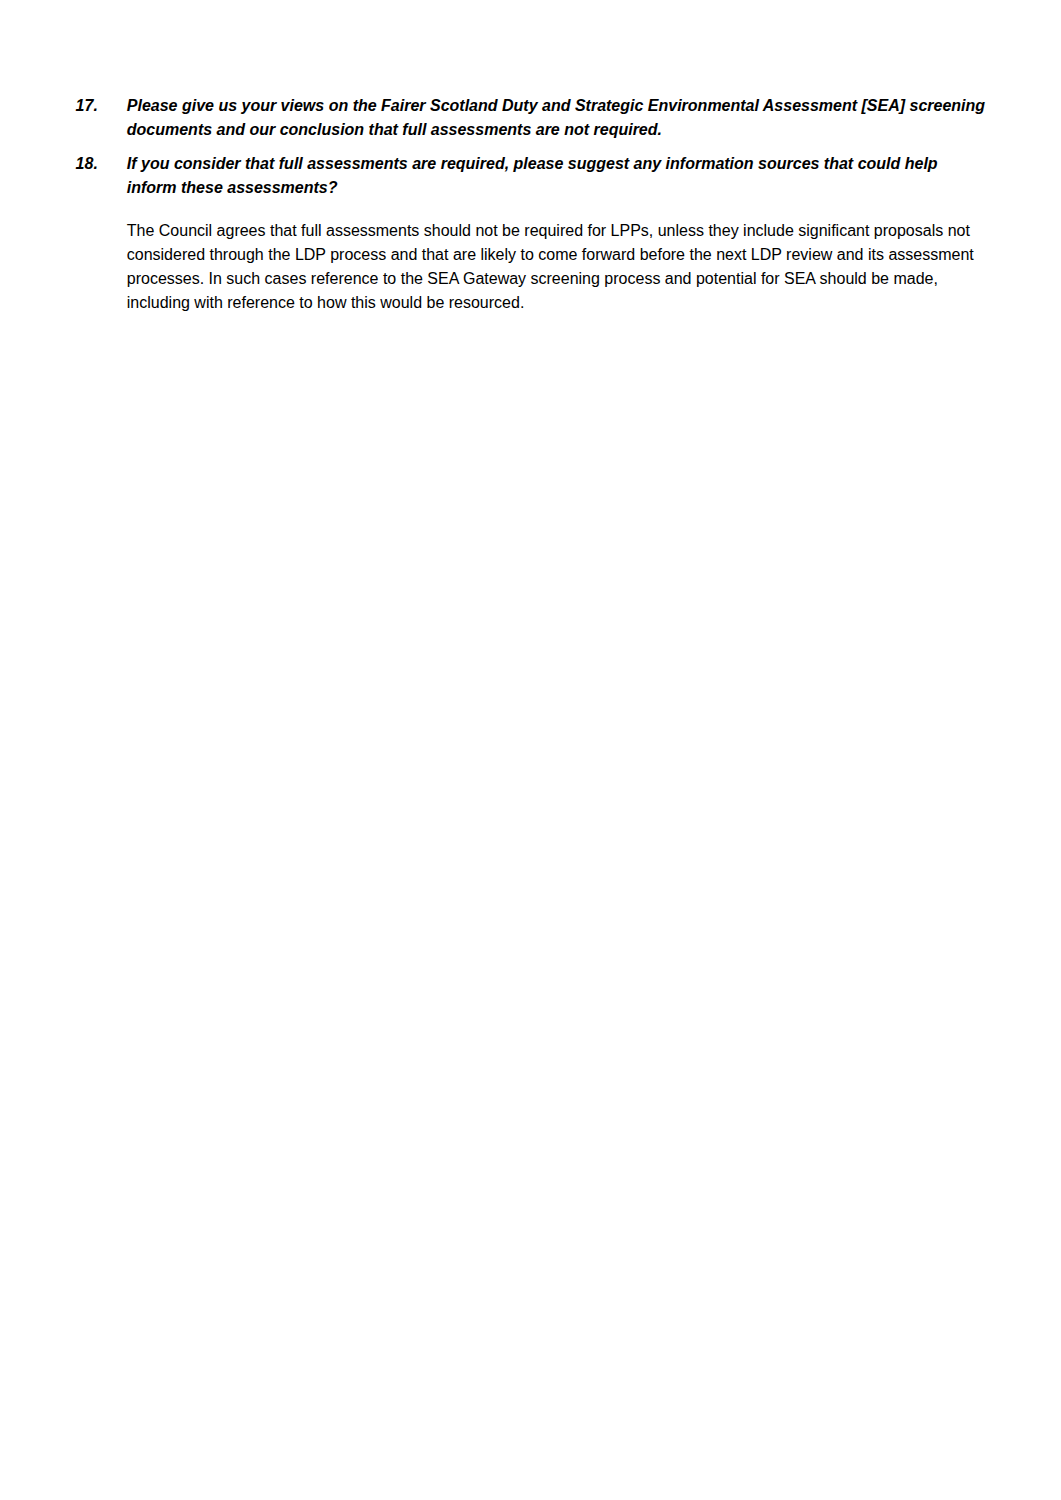17. Please give us your views on the Fairer Scotland Duty and Strategic Environmental Assessment [SEA] screening documents and our conclusion that full assessments are not required.
18. If you consider that full assessments are required, please suggest any information sources that could help inform these assessments?
The Council agrees that full assessments should not be required for LPPs, unless they include significant proposals not considered through the LDP process and that are likely to come forward before the next LDP review and its assessment processes. In such cases reference to the SEA Gateway screening process and potential for SEA should be made, including with reference to how this would be resourced.